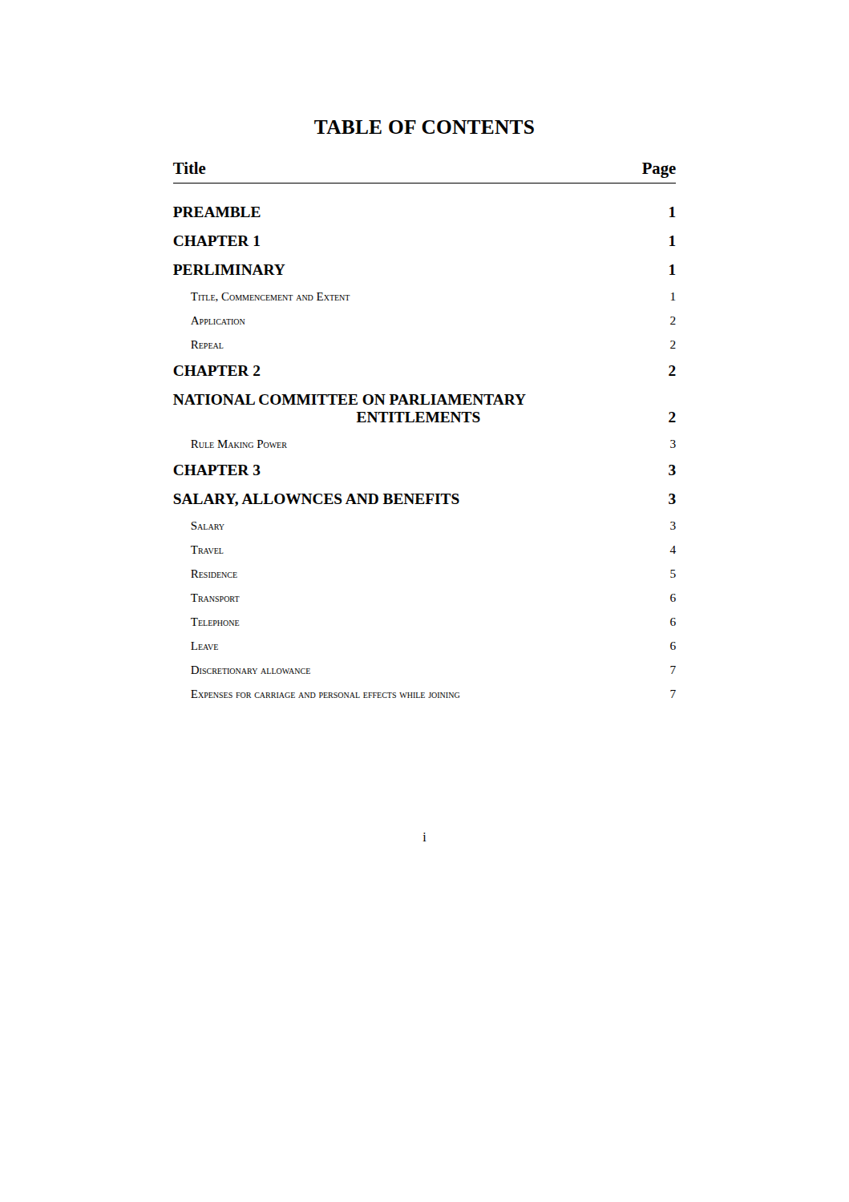TABLE OF CONTENTS
| Title | Page |
| PREAMBLE | 1 |
| CHAPTER 1 | 1 |
| PERLIMINARY | 1 |
| Title, Commencement and Extent | 1 |
| Application | 2 |
| Repeal | 2 |
| CHAPTER 2 | 2 |
| NATIONAL COMMITTEE ON PARLIAMENTARY ENTITLEMENTS | 2 |
| Rule Making Power | 3 |
| CHAPTER 3 | 3 |
| SALARY, ALLOWNCES AND BENEFITS | 3 |
| Salary | 3 |
| Travel | 4 |
| Residence | 5 |
| Transport | 6 |
| Telephone | 6 |
| Leave | 6 |
| Discretionary allowance | 7 |
| Expenses for carriage and personal effects while joining | 7 |
i